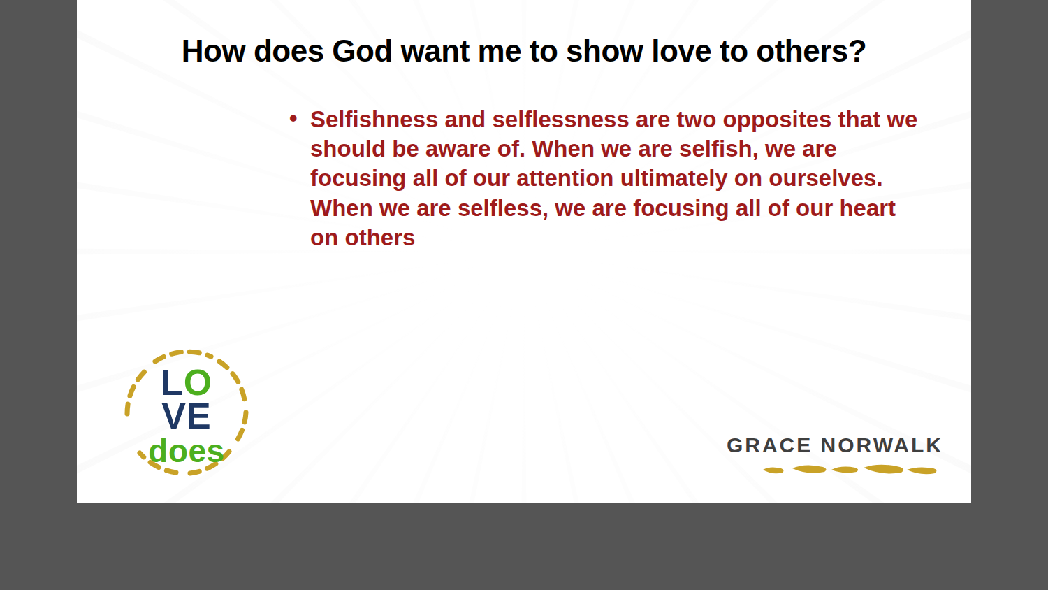How does God want me to show love to others?
Selfishness and selflessness are two opposites that we should be aware of. When we are selfish, we are focusing all of our attention ultimately on ourselves. When we are selfless, we are focusing all of our heart on others
LO
VE
does
GRACE NORWALK